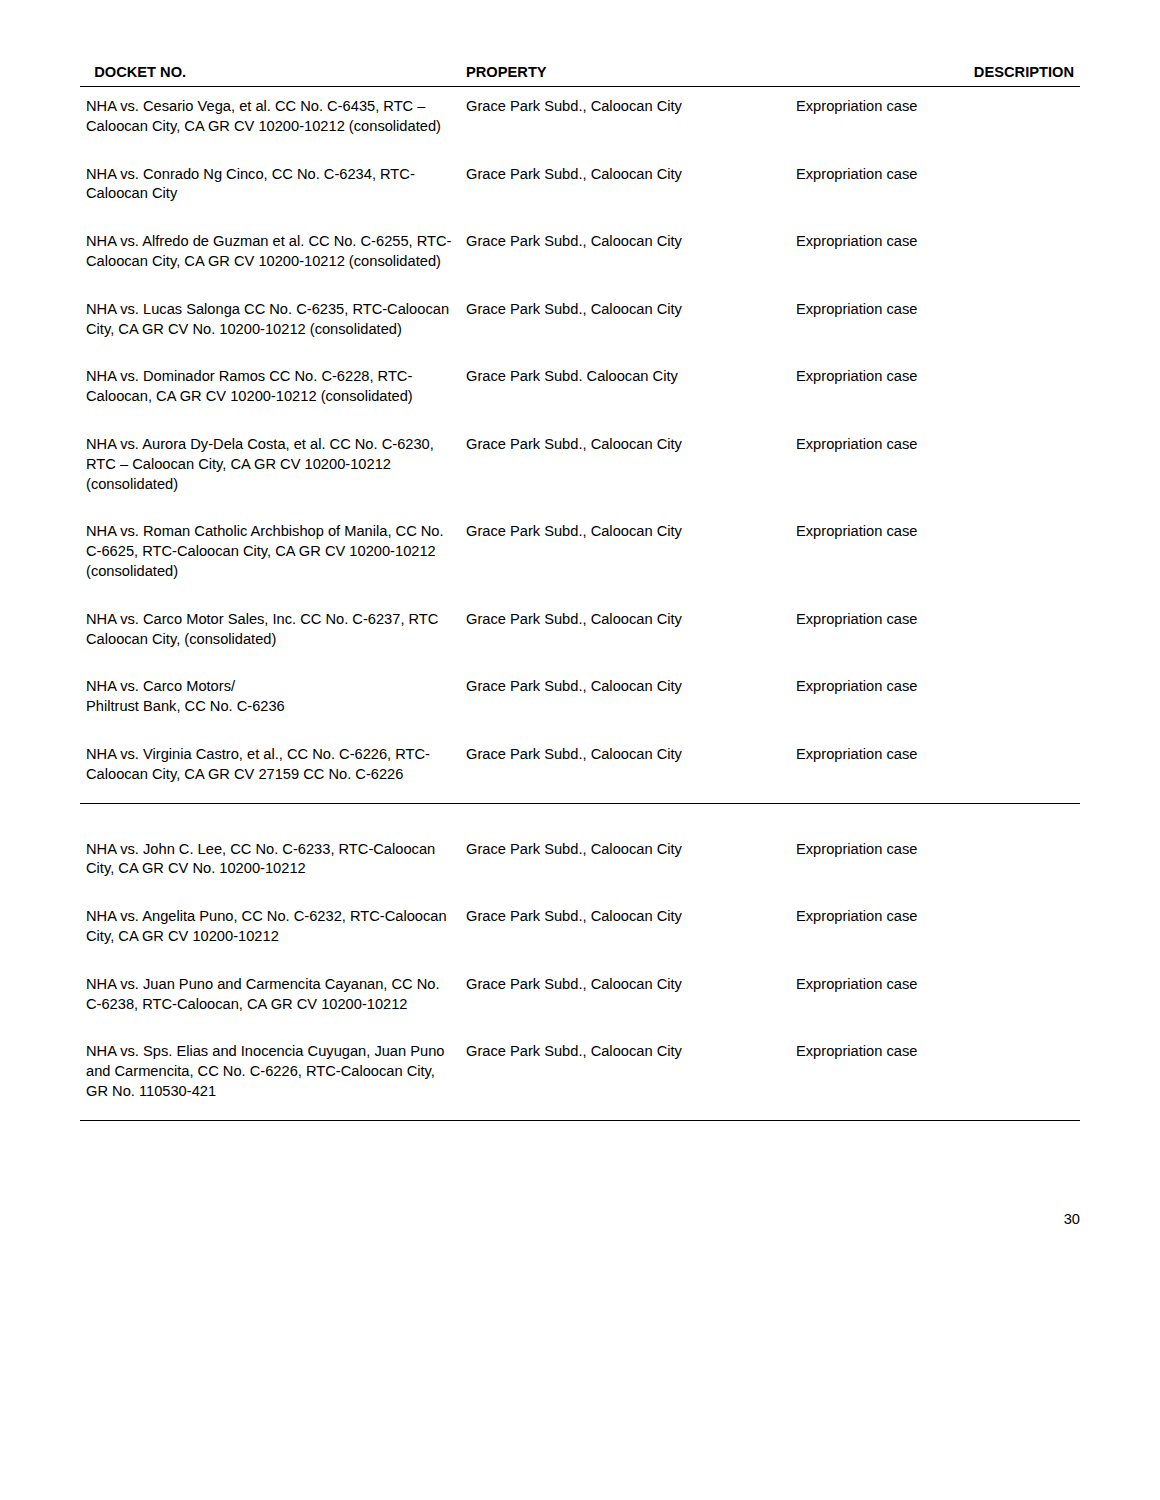| DOCKET NO. | PROPERTY | DESCRIPTION |
| --- | --- | --- |
| NHA vs. Cesario Vega, et al. CC No. C-6435, RTC – Caloocan City, CA GR CV 10200-10212 (consolidated) | Grace Park Subd., Caloocan City | Expropriation case |
| NHA vs. Conrado Ng Cinco, CC No. C-6234, RTC-Caloocan City | Grace Park Subd., Caloocan City | Expropriation case |
| NHA vs. Alfredo de Guzman et al. CC No. C-6255, RTC-Caloocan City, CA GR CV 10200-10212 (consolidated) | Grace Park Subd., Caloocan City | Expropriation case |
| NHA vs. Lucas Salonga CC No. C-6235, RTC-Caloocan City, CA GR CV No. 10200-10212 (consolidated) | Grace Park Subd., Caloocan City | Expropriation case |
| NHA vs. Dominador Ramos CC No. C-6228, RTC-Caloocan, CA GR CV 10200-10212 (consolidated) | Grace Park Subd. Caloocan City | Expropriation case |
| NHA vs. Aurora Dy-Dela Costa, et al. CC No. C-6230, RTC – Caloocan City, CA GR CV 10200-10212 (consolidated) | Grace Park Subd., Caloocan City | Expropriation case |
| NHA vs. Roman Catholic Archbishop of Manila, CC No. C-6625, RTC-Caloocan City, CA GR CV 10200-10212 (consolidated) | Grace Park Subd., Caloocan City | Expropriation case |
| NHA vs. Carco Motor Sales, Inc. CC No. C-6237, RTC Caloocan City, (consolidated) | Grace Park Subd., Caloocan City | Expropriation case |
| NHA vs. Carco Motors/ Philtrust Bank, CC No. C-6236 | Grace Park Subd., Caloocan City | Expropriation case |
| NHA vs. Virginia Castro, et al., CC No. C-6226, RTC-Caloocan City, CA GR CV 27159 CC No. C-6226 | Grace Park Subd., Caloocan City | Expropriation case |
| NHA vs. John C. Lee, CC No. C-6233, RTC-Caloocan City, CA GR CV No. 10200-10212 | Grace Park Subd., Caloocan City | Expropriation case |
| NHA vs. Angelita Puno, CC No. C-6232, RTC-Caloocan City, CA GR CV 10200-10212 | Grace Park Subd., Caloocan City | Expropriation case |
| NHA vs. Juan Puno and Carmencita Cayanan, CC No. C-6238, RTC-Caloocan, CA GR CV 10200-10212 | Grace Park Subd., Caloocan City | Expropriation case |
| NHA vs. Sps. Elias and Inocencia Cuyugan, Juan Puno and Carmencita, CC No. C-6226, RTC-Caloocan City, GR No. 110530-421 | Grace Park Subd., Caloocan City | Expropriation case |
30